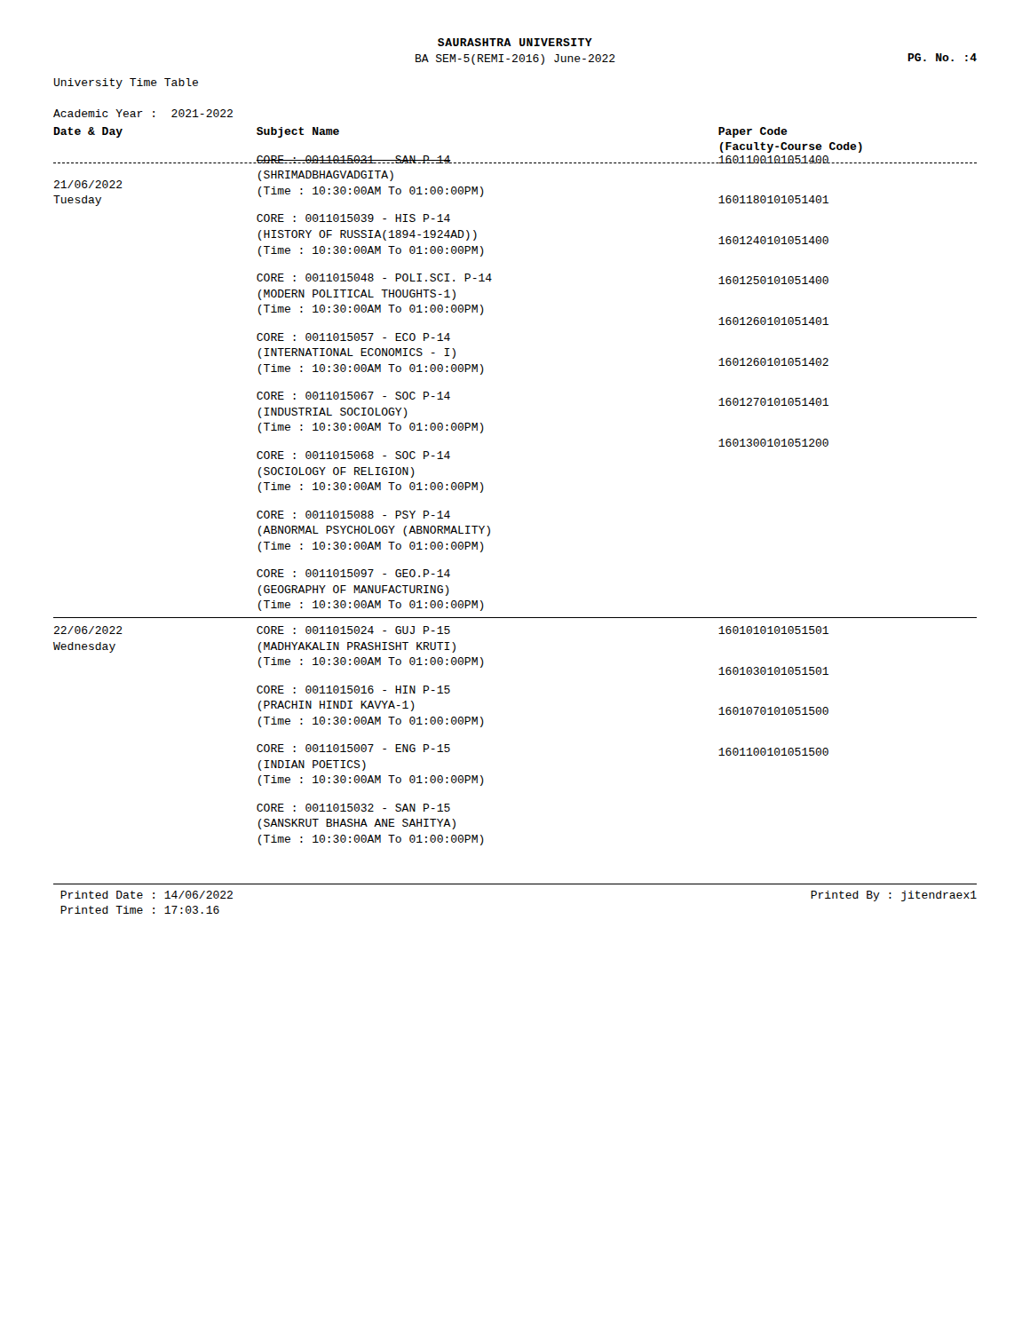SAURASHTRA UNIVERSITY
BA SEM-5(REMI-2016) June-2022
PG. No. :4
University Time Table
Academic Year : 2021-2022
| Date & Day | Subject Name | Paper Code (Faculty-Course Code) |
| --- | --- | --- |
| 21/06/2022 Tuesday | CORE : 0011015031 - SAN P-14 (SHRIMADBHAGVADGITA) (Time : 10:30:00AM To 01:00:00PM) CORE : 0011015039 - HIS P-14 (HISTORY OF RUSSIA(1894-1924AD)) (Time : 10:30:00AM To 01:00:00PM) CORE : 0011015048 - POLI.SCI. P-14 (MODERN POLITICAL THOUGHTS-1) (Time : 10:30:00AM To 01:00:00PM) CORE : 0011015057 - ECO P-14 (INTERNATIONAL ECONOMICS - I) (Time : 10:30:00AM To 01:00:00PM) CORE : 0011015067 - SOC P-14 (INDUSTRIAL SOCIOLOGY) (Time : 10:30:00AM To 01:00:00PM) CORE : 0011015068 - SOC P-14 (SOCIOLOGY OF RELIGION) (Time : 10:30:00AM To 01:00:00PM) CORE : 0011015088 - PSY P-14 (ABNORMAL PSYCHOLOGY (ABNORMALITY) (Time : 10:30:00AM To 01:00:00PM) CORE : 0011015097 - GEO.P-14 (GEOGRAPHY OF MANUFACTURING) (Time : 10:30:00AM To 01:00:00PM) | 1601100101051400 1601180101051401 1601240101051400 1601250101051400 1601260101051401 1601260101051402 1601270101051401 1601300101051200 |
| 22/06/2022 Wednesday | CORE : 0011015024 - GUJ P-15 (MADHYAKALIN PRASHISHT KRUTI) (Time : 10:30:00AM To 01:00:00PM) CORE : 0011015016 - HIN P-15 (PRACHIN HINDI KAVYA-1) (Time : 10:30:00AM To 01:00:00PM) CORE : 0011015007 - ENG P-15 (INDIAN POETICS) (Time : 10:30:00AM To 01:00:00PM) CORE : 0011015032 - SAN P-15 (SANSKRUT BHASHA ANE SAHITYA) (Time : 10:30:00AM To 01:00:00PM) | 1601010101051501 1601030101051501 1601070101051500 1601100101051500 |
Printed Date : 14/06/2022
Printed Time : 17:03.16
Printed By : jitendraex1